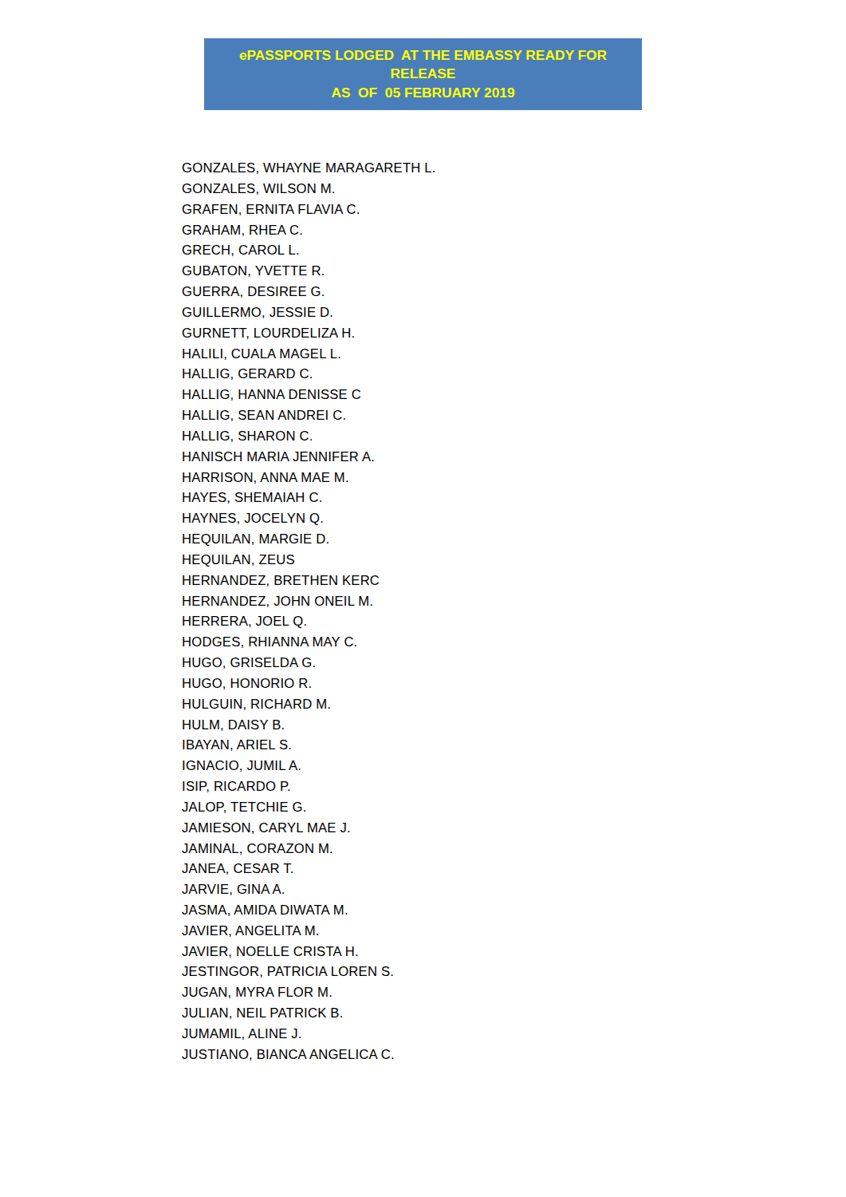ePASSPORTS LODGED AT THE EMBASSY READY FOR RELEASE
AS OF 05 FEBRUARY 2019
GONZALES, WHAYNE MARAGARETH L.
GONZALES, WILSON M.
GRAFEN, ERNITA FLAVIA C.
GRAHAM, RHEA C.
GRECH, CAROL L.
GUBATON, YVETTE R.
GUERRA, DESIREE G.
GUILLERMO, JESSIE D.
GURNETT, LOURDELIZA H.
HALILI, CUALA MAGEL L.
HALLIG, GERARD C.
HALLIG, HANNA DENISSE C
HALLIG, SEAN ANDREI C.
HALLIG, SHARON C.
HANISCH MARIA JENNIFER A.
HARRISON, ANNA MAE M.
HAYES, SHEMAIAH C.
HAYNES, JOCELYN Q.
HEQUILAN, MARGIE D.
HEQUILAN, ZEUS
HERNANDEZ, BRETHEN KERC
HERNANDEZ, JOHN ONEIL M.
HERRERA, JOEL Q.
HODGES, RHIANNA MAY C.
HUGO, GRISELDA G.
HUGO, HONORIO R.
HULGUIN, RICHARD M.
HULM, DAISY B.
IBAYAN, ARIEL S.
IGNACIO, JUMIL A.
ISIP, RICARDO P.
JALOP, TETCHIE G.
JAMIESON, CARYL MAE J.
JAMINAL, CORAZON M.
JANEA, CESAR T.
JARVIE, GINA A.
JASMA, AMIDA DIWATA M.
JAVIER, ANGELITA M.
JAVIER, NOELLE CRISTA H.
JESTINGOR, PATRICIA LOREN S.
JUGAN, MYRA FLOR M.
JULIAN, NEIL PATRICK B.
JUMAMIL, ALINE J.
JUSTIANO, BIANCA ANGELICA C.